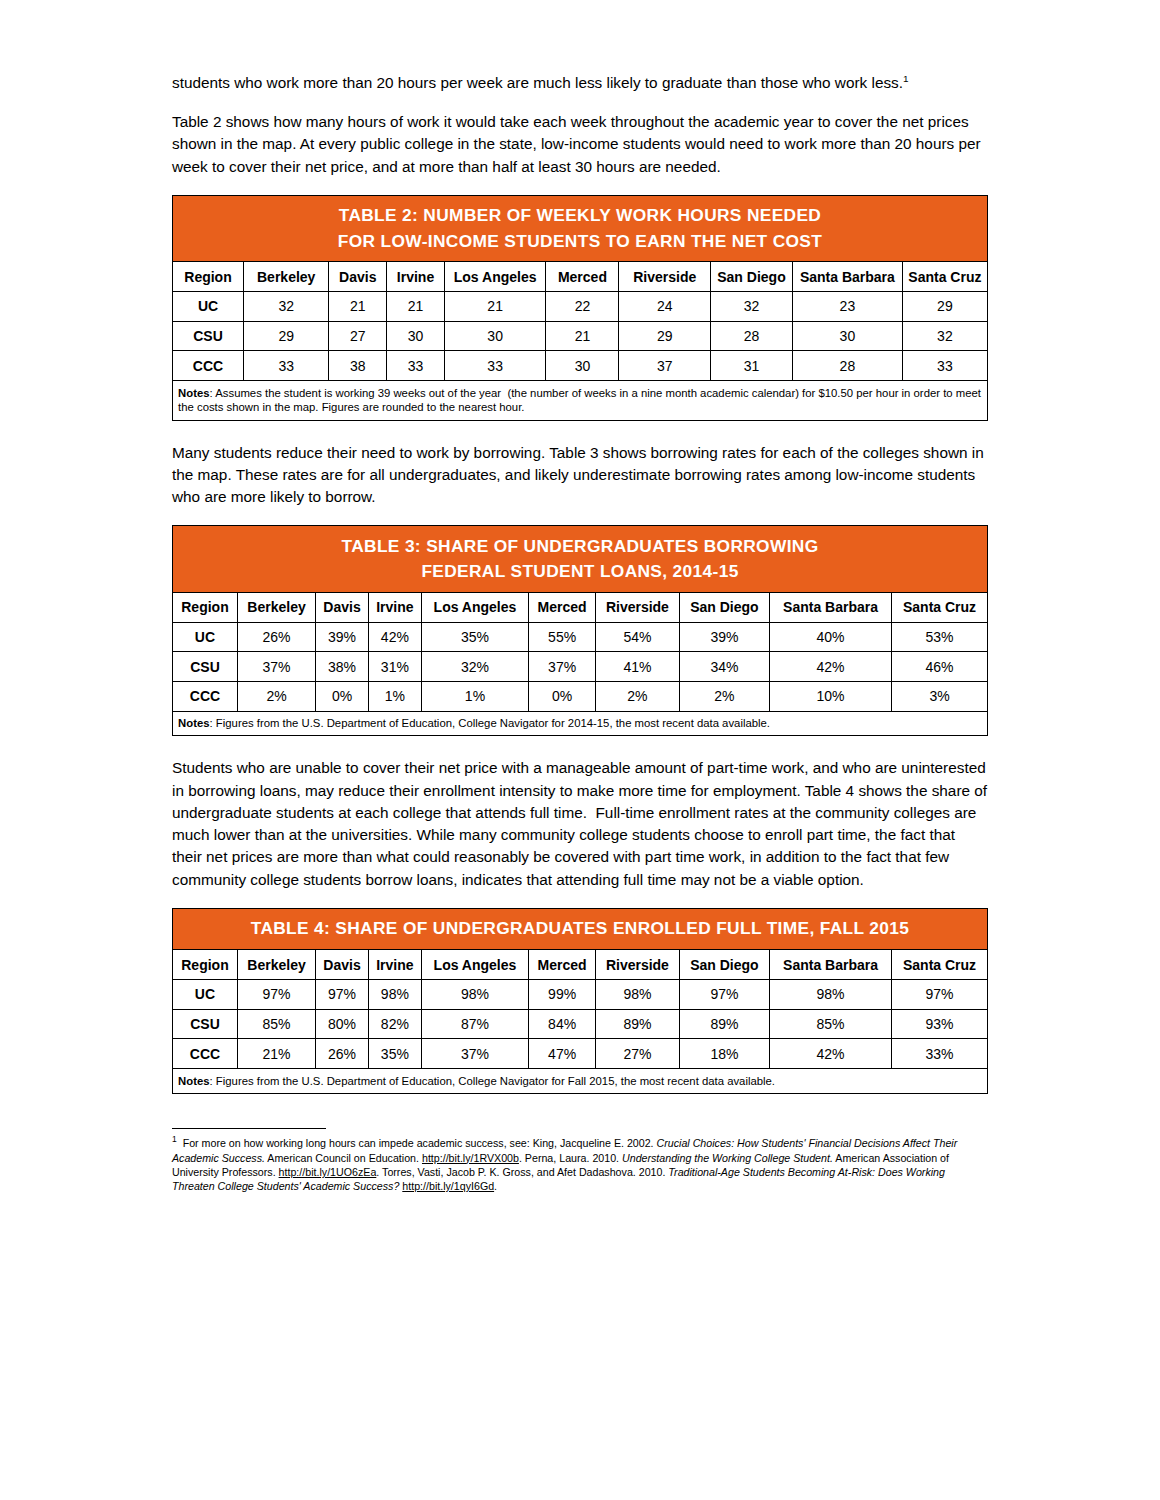students who work more than 20 hours per week are much less likely to graduate than those who work less.1
Table 2 shows how many hours of work it would take each week throughout the academic year to cover the net prices shown in the map. At every public college in the state, low-income students would need to work more than 20 hours per week to cover their net price, and at more than half at least 30 hours are needed.
TABLE 2: NUMBER OF WEEKLY WORK HOURS NEEDED FOR LOW-INCOME STUDENTS TO EARN THE NET COST
| Region | Berkeley | Davis | Irvine | Los Angeles | Merced | Riverside | San Diego | Santa Barbara | Santa Cruz |
| --- | --- | --- | --- | --- | --- | --- | --- | --- | --- |
| UC | 32 | 21 | 21 | 21 | 22 | 24 | 32 | 23 | 29 |
| CSU | 29 | 27 | 30 | 30 | 21 | 29 | 28 | 30 | 32 |
| CCC | 33 | 38 | 33 | 33 | 30 | 37 | 31 | 28 | 33 |
| Notes : Assumes the student is working 39 weeks out of the year (the number of weeks in a nine month academic calendar) for $10.50 per hour in order to meet the costs shown in the map. Figures are rounded to the nearest hour. |
Many students reduce their need to work by borrowing. Table 3 shows borrowing rates for each of the colleges shown in the map. These rates are for all undergraduates, and likely underestimate borrowing rates among low-income students who are more likely to borrow.
TABLE 3: SHARE OF UNDERGRADUATES BORROWING FEDERAL STUDENT LOANS, 2014-15
| Region | Berkeley | Davis | Irvine | Los Angeles | Merced | Riverside | San Diego | Santa Barbara | Santa Cruz |
| --- | --- | --- | --- | --- | --- | --- | --- | --- | --- |
| UC | 26% | 39% | 42% | 35% | 55% | 54% | 39% | 40% | 53% |
| CSU | 37% | 38% | 31% | 32% | 37% | 41% | 34% | 42% | 46% |
| CCC | 2% | 0% | 1% | 1% | 0% | 2% | 2% | 10% | 3% |
| Notes : Figures from the U.S. Department of Education, College Navigator for 2014-15, the most recent data available. |
Students who are unable to cover their net price with a manageable amount of part-time work, and who are uninterested in borrowing loans, may reduce their enrollment intensity to make more time for employment. Table 4 shows the share of undergraduate students at each college that attends full time. Full-time enrollment rates at the community colleges are much lower than at the universities. While many community college students choose to enroll part time, the fact that their net prices are more than what could reasonably be covered with part time work, in addition to the fact that few community college students borrow loans, indicates that attending full time may not be a viable option.
TABLE 4: SHARE OF UNDERGRADUATES ENROLLED FULL TIME, FALL 2015
| Region | Berkeley | Davis | Irvine | Los Angeles | Merced | Riverside | San Diego | Santa Barbara | Santa Cruz |
| --- | --- | --- | --- | --- | --- | --- | --- | --- | --- |
| UC | 97% | 97% | 98% | 98% | 99% | 98% | 97% | 98% | 97% |
| CSU | 85% | 80% | 82% | 87% | 84% | 89% | 89% | 85% | 93% |
| CCC | 21% | 26% | 35% | 37% | 47% | 27% | 18% | 42% | 33% |
| Notes : Figures from the U.S. Department of Education, College Navigator for Fall 2015, the most recent data available. |
1 For more on how working long hours can impede academic success, see: King, Jacqueline E. 2002. Crucial Choices: How Students' Financial Decisions Affect Their Academic Success. American Council on Education. http://bit.ly/1RVX00b. Perna, Laura. 2010. Understanding the Working College Student. American Association of University Professors. http://bit.ly/1UO6zEa. Torres, Vasti, Jacob P. K. Gross, and Afet Dadashova. 2010. Traditional-Age Students Becoming At-Risk: Does Working Threaten College Students' Academic Success? http://bit.ly/1qyI6Gd.